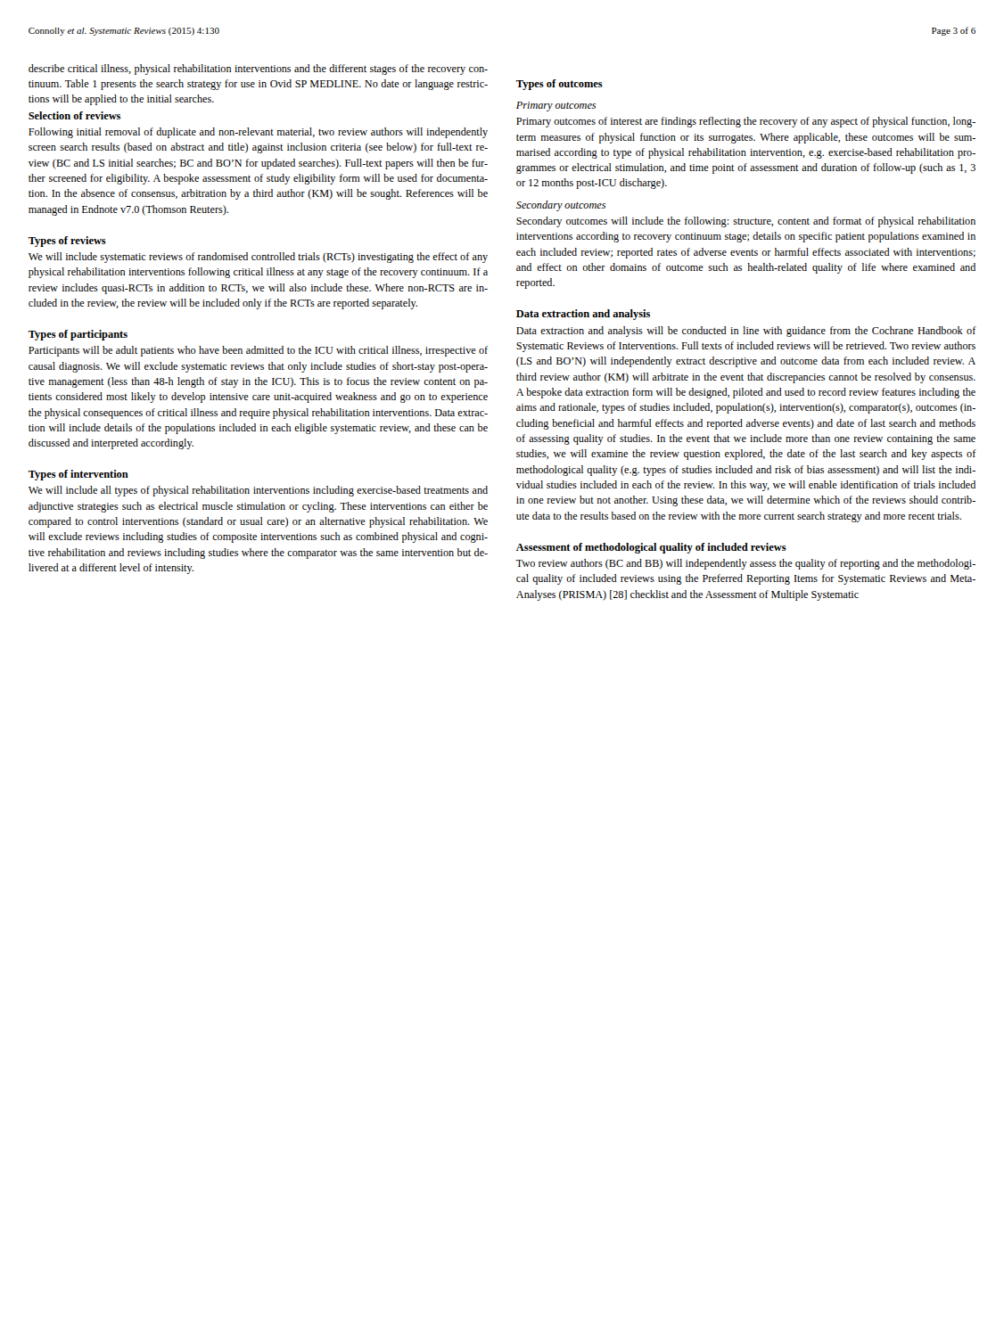Connolly et al. Systematic Reviews (2015) 4:130
Page 3 of 6
describe critical illness, physical rehabilitation interventions and the different stages of the recovery continuum. Table 1 presents the search strategy for use in Ovid SP MEDLINE. No date or language restrictions will be applied to the initial searches.
Selection of reviews
Following initial removal of duplicate and non-relevant material, two review authors will independently screen search results (based on abstract and title) against inclusion criteria (see below) for full-text review (BC and LS initial searches; BC and BO’N for updated searches). Full-text papers will then be further screened for eligibility. A bespoke assessment of study eligibility form will be used for documentation. In the absence of consensus, arbitration by a third author (KM) will be sought. References will be managed in Endnote v7.0 (Thomson Reuters).
Types of reviews
We will include systematic reviews of randomised controlled trials (RCTs) investigating the effect of any physical rehabilitation interventions following critical illness at any stage of the recovery continuum. If a review includes quasi-RCTs in addition to RCTs, we will also include these. Where non-RCTS are included in the review, the review will be included only if the RCTs are reported separately.
Types of participants
Participants will be adult patients who have been admitted to the ICU with critical illness, irrespective of causal diagnosis. We will exclude systematic reviews that only include studies of short-stay post-operative management (less than 48-h length of stay in the ICU). This is to focus the review content on patients considered most likely to develop intensive care unit-acquired weakness and go on to experience the physical consequences of critical illness and require physical rehabilitation interventions. Data extraction will include details of the populations included in each eligible systematic review, and these can be discussed and interpreted accordingly.
Types of intervention
We will include all types of physical rehabilitation interventions including exercise-based treatments and adjunctive strategies such as electrical muscle stimulation or cycling. These interventions can either be compared to control interventions (standard or usual care) or an alternative physical rehabilitation. We will exclude reviews including studies of composite interventions such as combined physical and cognitive rehabilitation and reviews including studies where the comparator was the same intervention but delivered at a different level of intensity.
Types of outcomes
Primary outcomes
Primary outcomes of interest are findings reflecting the recovery of any aspect of physical function, long-term measures of physical function or its surrogates. Where applicable, these outcomes will be summarised according to type of physical rehabilitation intervention, e.g. exercise-based rehabilitation programmes or electrical stimulation, and time point of assessment and duration of follow-up (such as 1, 3 or 12 months post-ICU discharge).
Secondary outcomes
Secondary outcomes will include the following: structure, content and format of physical rehabilitation interventions according to recovery continuum stage; details on specific patient populations examined in each included review; reported rates of adverse events or harmful effects associated with interventions; and effect on other domains of outcome such as health-related quality of life where examined and reported.
Data extraction and analysis
Data extraction and analysis will be conducted in line with guidance from the Cochrane Handbook of Systematic Reviews of Interventions. Full texts of included reviews will be retrieved. Two review authors (LS and BO’N) will independently extract descriptive and outcome data from each included review. A third review author (KM) will arbitrate in the event that discrepancies cannot be resolved by consensus. A bespoke data extraction form will be designed, piloted and used to record review features including the aims and rationale, types of studies included, population(s), intervention(s), comparator(s), outcomes (including beneficial and harmful effects and reported adverse events) and date of last search and methods of assessing quality of studies. In the event that we include more than one review containing the same studies, we will examine the review question explored, the date of the last search and key aspects of methodological quality (e.g. types of studies included and risk of bias assessment) and will list the individual studies included in each of the review. In this way, we will enable identification of trials included in one review but not another. Using these data, we will determine which of the reviews should contribute data to the results based on the review with the more current search strategy and more recent trials.
Assessment of methodological quality of included reviews
Two review authors (BC and BB) will independently assess the quality of reporting and the methodological quality of included reviews using the Preferred Reporting Items for Systematic Reviews and Meta-Analyses (PRISMA) [28] checklist and the Assessment of Multiple Systematic